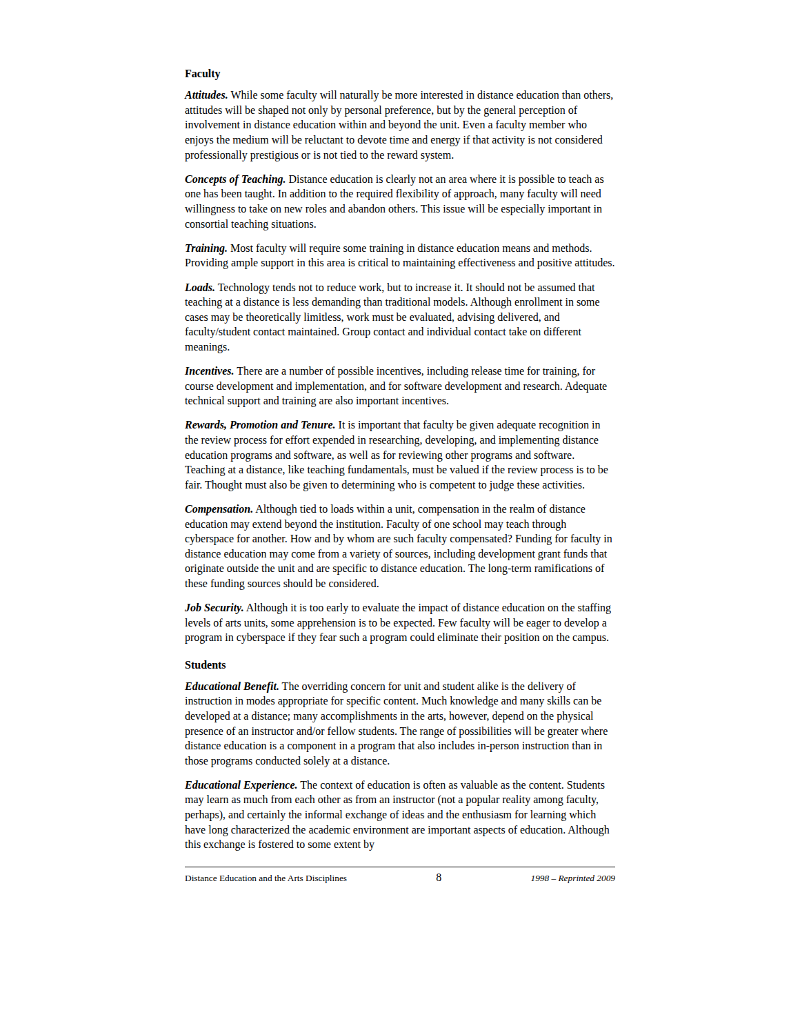Faculty
Attitudes. While some faculty will naturally be more interested in distance education than others, attitudes will be shaped not only by personal preference, but by the general perception of involvement in distance education within and beyond the unit. Even a faculty member who enjoys the medium will be reluctant to devote time and energy if that activity is not considered professionally prestigious or is not tied to the reward system.
Concepts of Teaching. Distance education is clearly not an area where it is possible to teach as one has been taught. In addition to the required flexibility of approach, many faculty will need willingness to take on new roles and abandon others. This issue will be especially important in consortial teaching situations.
Training. Most faculty will require some training in distance education means and methods. Providing ample support in this area is critical to maintaining effectiveness and positive attitudes.
Loads. Technology tends not to reduce work, but to increase it. It should not be assumed that teaching at a distance is less demanding than traditional models. Although enrollment in some cases may be theoretically limitless, work must be evaluated, advising delivered, and faculty/student contact maintained. Group contact and individual contact take on different meanings.
Incentives. There are a number of possible incentives, including release time for training, for course development and implementation, and for software development and research. Adequate technical support and training are also important incentives.
Rewards, Promotion and Tenure. It is important that faculty be given adequate recognition in the review process for effort expended in researching, developing, and implementing distance education programs and software, as well as for reviewing other programs and software. Teaching at a distance, like teaching fundamentals, must be valued if the review process is to be fair. Thought must also be given to determining who is competent to judge these activities.
Compensation. Although tied to loads within a unit, compensation in the realm of distance education may extend beyond the institution. Faculty of one school may teach through cyberspace for another. How and by whom are such faculty compensated? Funding for faculty in distance education may come from a variety of sources, including development grant funds that originate outside the unit and are specific to distance education. The long-term ramifications of these funding sources should be considered.
Job Security. Although it is too early to evaluate the impact of distance education on the staffing levels of arts units, some apprehension is to be expected. Few faculty will be eager to develop a program in cyberspace if they fear such a program could eliminate their position on the campus.
Students
Educational Benefit. The overriding concern for unit and student alike is the delivery of instruction in modes appropriate for specific content. Much knowledge and many skills can be developed at a distance; many accomplishments in the arts, however, depend on the physical presence of an instructor and/or fellow students. The range of possibilities will be greater where distance education is a component in a program that also includes in-person instruction than in those programs conducted solely at a distance.
Educational Experience. The context of education is often as valuable as the content. Students may learn as much from each other as from an instructor (not a popular reality among faculty, perhaps), and certainly the informal exchange of ideas and the enthusiasm for learning which have long characterized the academic environment are important aspects of education. Although this exchange is fostered to some extent by
Distance Education and the Arts Disciplines
8
1998 – Reprinted 2009